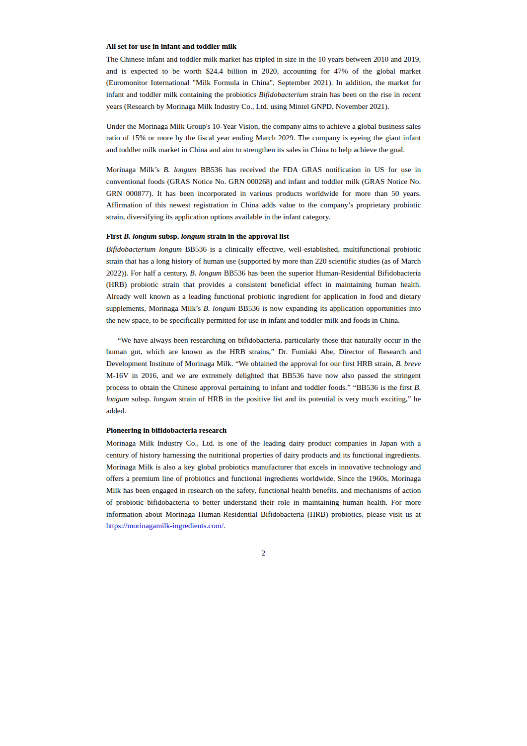All set for use in infant and toddler milk
The Chinese infant and toddler milk market has tripled in size in the 10 years between 2010 and 2019, and is expected to be worth $24.4 billion in 2020, accounting for 47% of the global market (Euromonitor International "Milk Formula in China", September 2021). In addition, the market for infant and toddler milk containing the probiotics Bifidobacterium strain has been on the rise in recent years (Research by Morinaga Milk Industry Co., Ltd. using Mintel GNPD, November 2021).
Under the Morinaga Milk Group's 10-Year Vision, the company aims to achieve a global business sales ratio of 15% or more by the fiscal year ending March 2029. The company is eyeing the giant infant and toddler milk market in China and aim to strengthen its sales in China to help achieve the goal.
Morinaga Milk’s B. longum BB536 has received the FDA GRAS notification in US for use in conventional foods (GRAS Notice No. GRN 000268) and infant and toddler milk (GRAS Notice No. GRN 000877). It has been incorporated in various products worldwide for more than 50 years. Affirmation of this newest registration in China adds value to the company’s proprietary probiotic strain, diversifying its application options available in the infant category.
First B. longum subsp. longum strain in the approval list
Bifidobacterium longum BB536 is a clinically effective, well-established, multifunctional probiotic strain that has a long history of human use (supported by more than 220 scientific studies (as of March 2022)). For half a century, B. longum BB536 has been the superior Human-Residential Bifidobacteria (HRB) probiotic strain that provides a consistent beneficial effect in maintaining human health. Already well known as a leading functional probiotic ingredient for application in food and dietary supplements, Morinaga Milk’s B. longum BB536 is now expanding its application opportunities into the new space, to be specifically permitted for use in infant and toddler milk and foods in China.
“We have always been researching on bifidobacteria, particularly those that naturally occur in the human gut, which are known as the HRB strains,” Dr. Fumiaki Abe, Director of Research and Development Institute of Morinaga Milk. “We obtained the approval for our first HRB strain, B. breve M-16V in 2016, and we are extremely delighted that BB536 have now also passed the stringent process to obtain the Chinese approval pertaining to infant and toddler foods.” “BB536 is the first B. longum subsp. longum strain of HRB in the positive list and its potential is very much exciting,” he added.
Pioneering in bifidobacteria research
Morinaga Milk Industry Co., Ltd. is one of the leading dairy product companies in Japan with a century of history harnessing the nutritional properties of dairy products and its functional ingredients. Morinaga Milk is also a key global probiotics manufacturer that excels in innovative technology and offers a premium line of probiotics and functional ingredients worldwide. Since the 1960s, Morinaga Milk has been engaged in research on the safety, functional health benefits, and mechanisms of action of probiotic bifidobacteria to better understand their role in maintaining human health. For more information about Morinaga Human-Residential Bifidobacteria (HRB) probiotics, please visit us at https://morinagamilk-ingredients.com/.
2